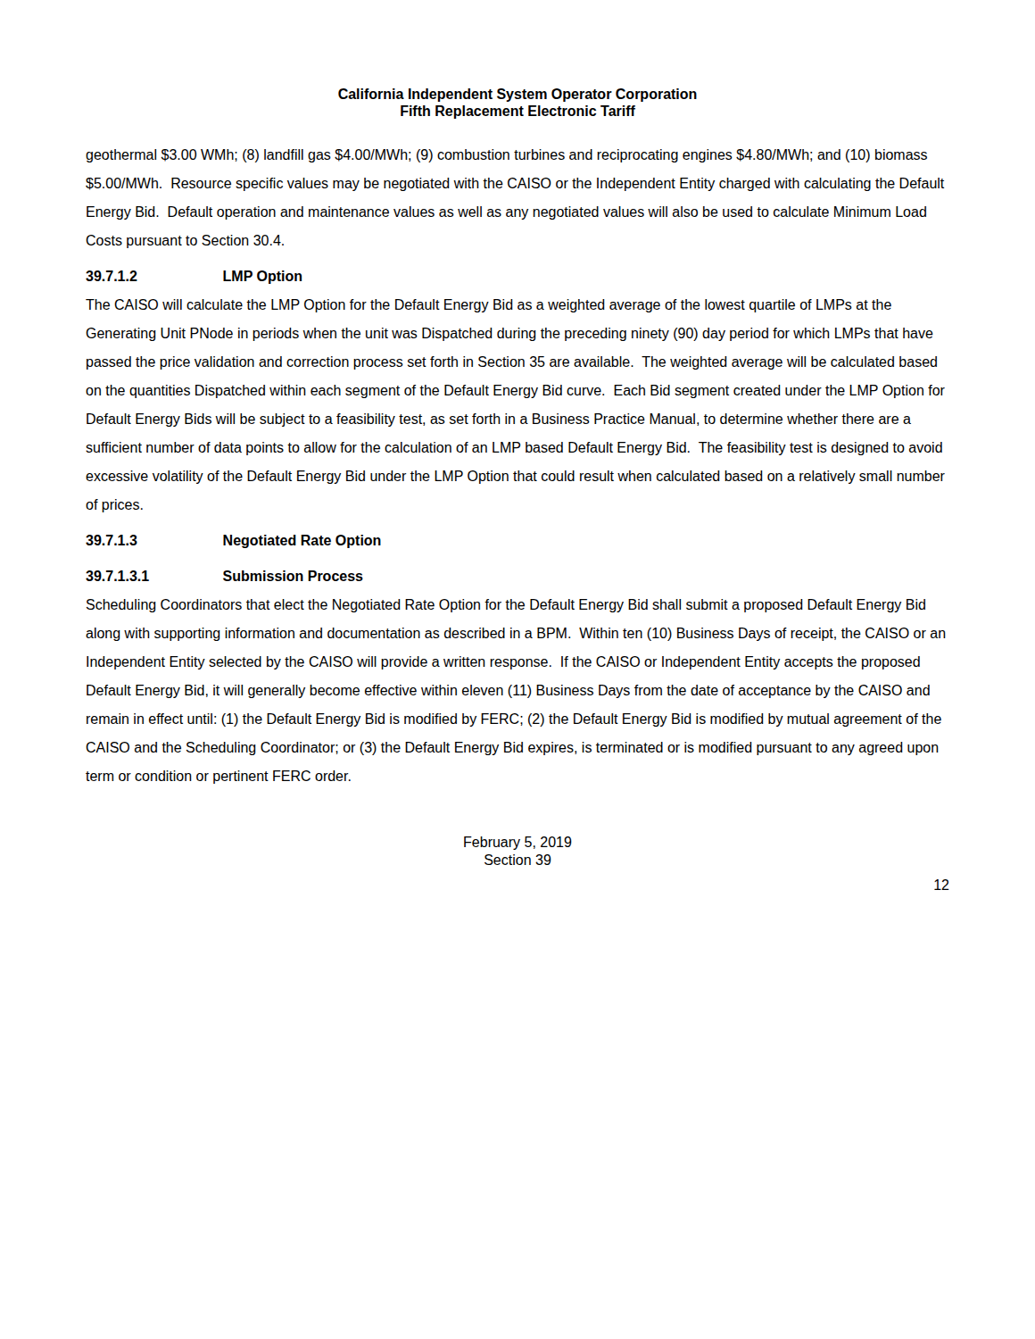California Independent System Operator Corporation
Fifth Replacement Electronic Tariff
geothermal $3.00 WMh; (8) landfill gas $4.00/MWh; (9) combustion turbines and reciprocating engines $4.80/MWh; and (10) biomass $5.00/MWh. Resource specific values may be negotiated with the CAISO or the Independent Entity charged with calculating the Default Energy Bid. Default operation and maintenance values as well as any negotiated values will also be used to calculate Minimum Load Costs pursuant to Section 30.4.
39.7.1.2 LMP Option
The CAISO will calculate the LMP Option for the Default Energy Bid as a weighted average of the lowest quartile of LMPs at the Generating Unit PNode in periods when the unit was Dispatched during the preceding ninety (90) day period for which LMPs that have passed the price validation and correction process set forth in Section 35 are available. The weighted average will be calculated based on the quantities Dispatched within each segment of the Default Energy Bid curve. Each Bid segment created under the LMP Option for Default Energy Bids will be subject to a feasibility test, as set forth in a Business Practice Manual, to determine whether there are a sufficient number of data points to allow for the calculation of an LMP based Default Energy Bid. The feasibility test is designed to avoid excessive volatility of the Default Energy Bid under the LMP Option that could result when calculated based on a relatively small number of prices.
39.7.1.3 Negotiated Rate Option
39.7.1.3.1 Submission Process
Scheduling Coordinators that elect the Negotiated Rate Option for the Default Energy Bid shall submit a proposed Default Energy Bid along with supporting information and documentation as described in a BPM. Within ten (10) Business Days of receipt, the CAISO or an Independent Entity selected by the CAISO will provide a written response. If the CAISO or Independent Entity accepts the proposed Default Energy Bid, it will generally become effective within eleven (11) Business Days from the date of acceptance by the CAISO and remain in effect until: (1) the Default Energy Bid is modified by FERC; (2) the Default Energy Bid is modified by mutual agreement of the CAISO and the Scheduling Coordinator; or (3) the Default Energy Bid expires, is terminated or is modified pursuant to any agreed upon term or condition or pertinent FERC order.
February 5, 2019
Section 39
12